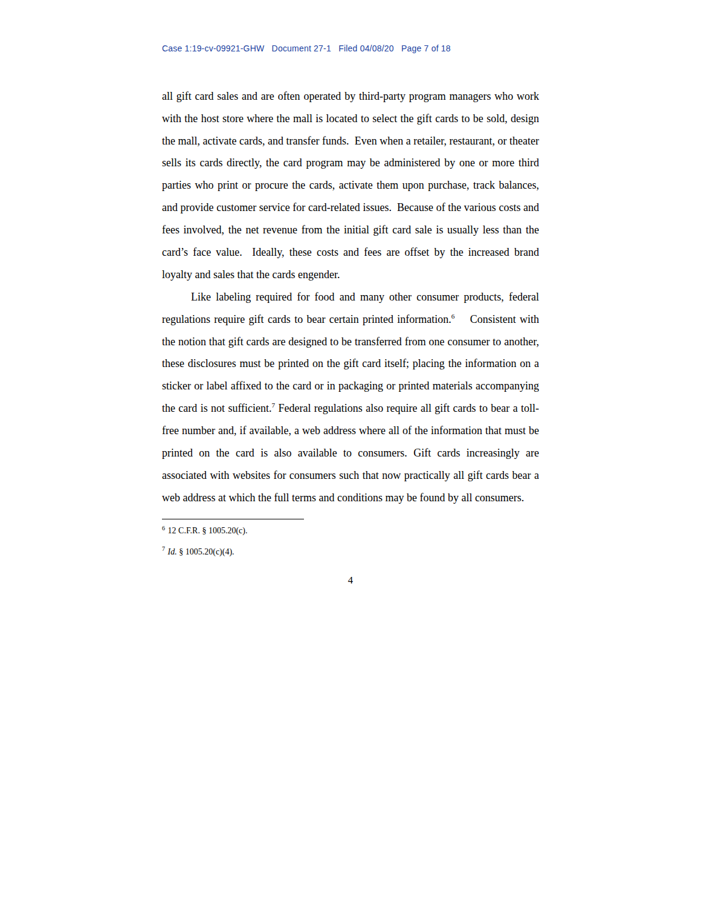Case 1:19-cv-09921-GHW Document 27-1 Filed 04/08/20 Page 7 of 18
all gift card sales and are often operated by third-party program managers who work with the host store where the mall is located to select the gift cards to be sold, design the mall, activate cards, and transfer funds. Even when a retailer, restaurant, or theater sells its cards directly, the card program may be administered by one or more third parties who print or procure the cards, activate them upon purchase, track balances, and provide customer service for card-related issues. Because of the various costs and fees involved, the net revenue from the initial gift card sale is usually less than the card’s face value. Ideally, these costs and fees are offset by the increased brand loyalty and sales that the cards engender.
Like labeling required for food and many other consumer products, federal regulations require gift cards to bear certain printed information.6 Consistent with the notion that gift cards are designed to be transferred from one consumer to another, these disclosures must be printed on the gift card itself; placing the information on a sticker or label affixed to the card or in packaging or printed materials accompanying the card is not sufficient.7 Federal regulations also require all gift cards to bear a toll-free number and, if available, a web address where all of the information that must be printed on the card is also available to consumers. Gift cards increasingly are associated with websites for consumers such that now practically all gift cards bear a web address at which the full terms and conditions may be found by all consumers.
6 12 C.F.R. § 1005.20(c).
7 Id. § 1005.20(c)(4).
4